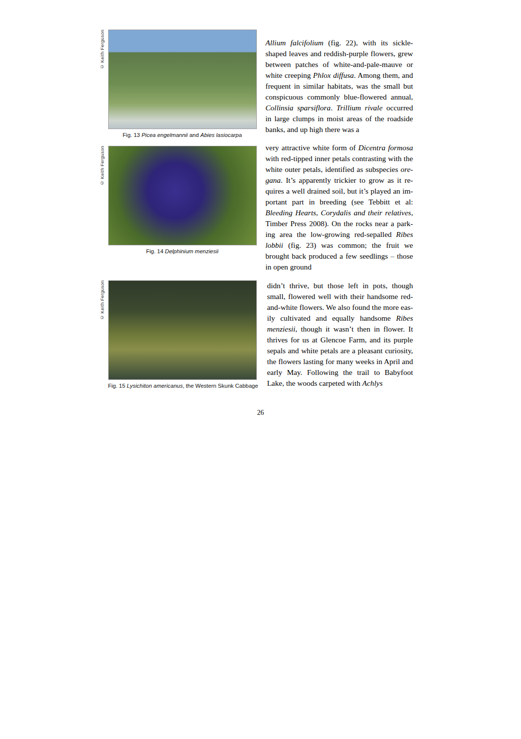© Keith Ferguson
Fig. 13 Picea engelmannii and Abies lasiocarpa
Allium falcifolium (fig. 22), with its sickle-shaped leaves and reddish-purple flowers, grew between patches of white-and-pale-mauve or white creeping Phlox diffusa. Among them, and frequent in similar habitats, was the small but conspicuous commonly blue-flowered annual, Collinsia sparsiflora. Trillium rivale occurred in large clumps in moist areas of the roadside banks, and up high there was a
© Keith Ferguson
Fig. 14 Delphinium menziesii
very attractive white form of Dicentra formosa with red-tipped inner petals contrasting with the white outer petals, identified as subspecies oregana. It’s apparently trickier to grow as it requires a well drained soil, but it’s played an important part in breeding (see Tebbitt et al: Bleeding Hearts, Corydalis and their relatives, Timber Press 2008). On the rocks near a parking area the low-growing red-sepalled Ribes lobbii (fig. 23) was common; the fruit we brought back produced a few seedlings – those in open ground
© Keith Ferguson
Fig. 15 Lysichiton americanus, the Western Skunk Cabbage
didn’t thrive, but those left in pots, though small, flowered well with their handsome red-and-white flowers. We also found the more easily cultivated and equally handsome Ribes menziesii, though it wasn’t then in flower. It thrives for us at Glencoe Farm, and its purple sepals and white petals are a pleasant curiosity, the flowers lasting for many weeks in April and early May. Following the trail to Babyfoot Lake, the woods carpeted with Achlys
26